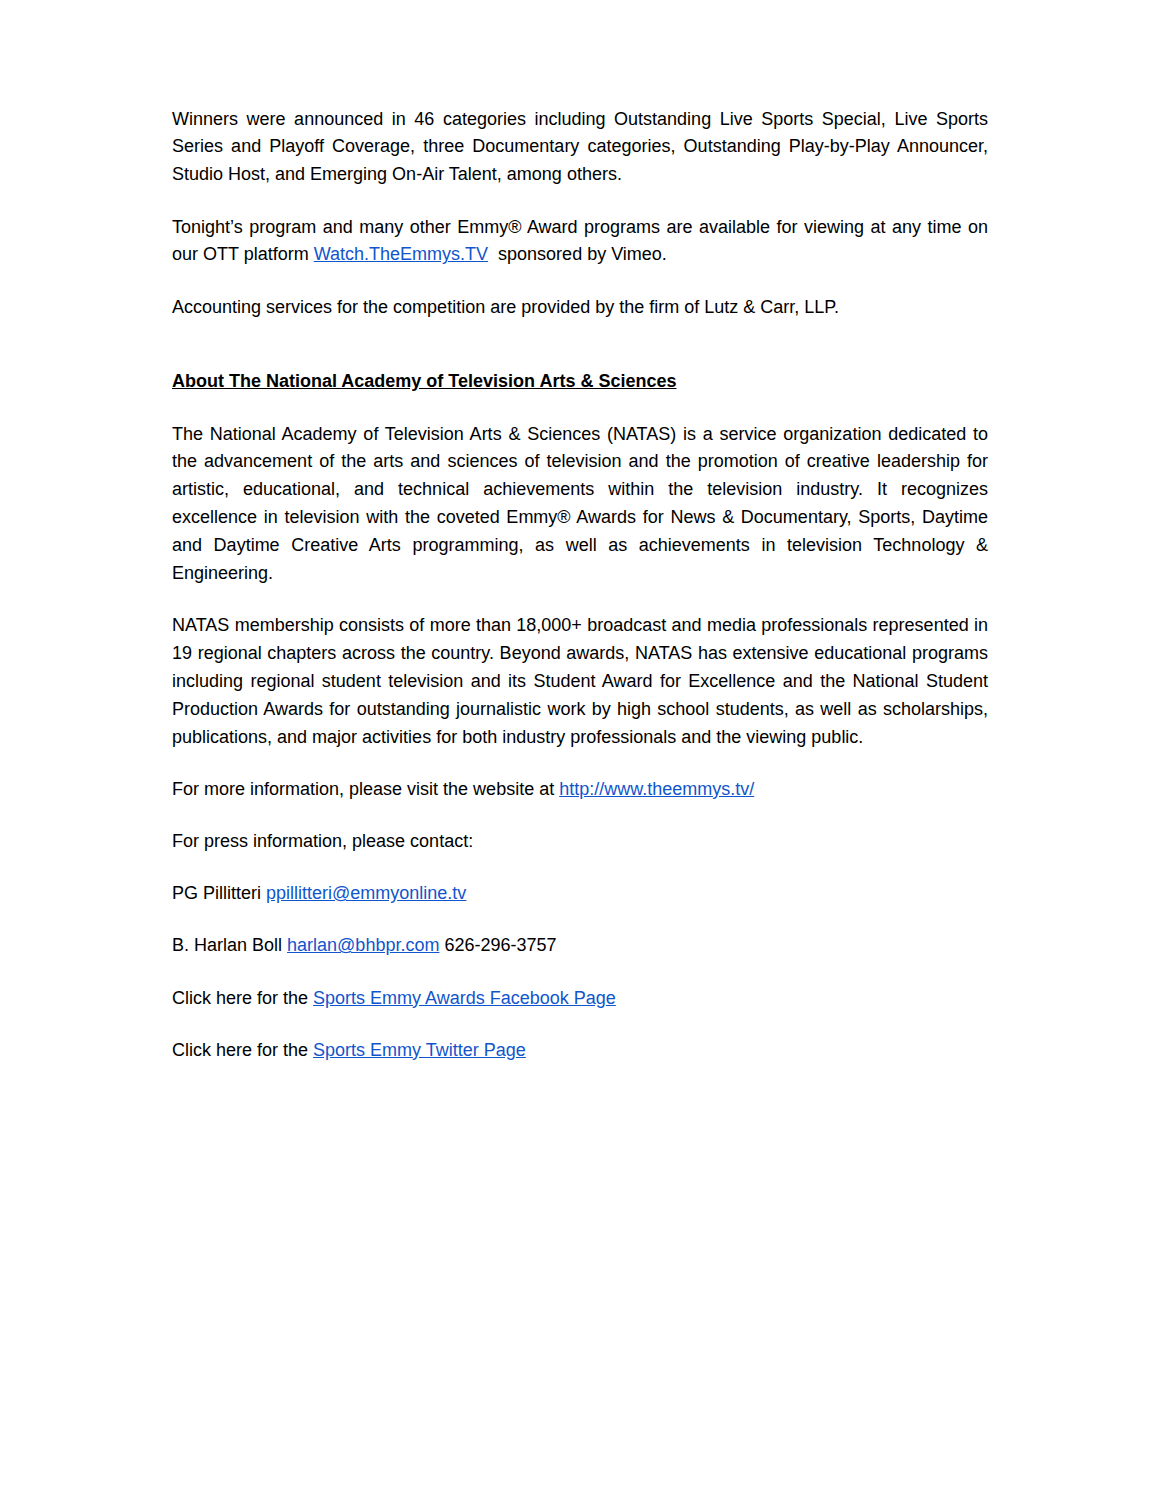Winners were announced in 46 categories including Outstanding Live Sports Special, Live Sports Series and Playoff Coverage, three Documentary categories, Outstanding Play-by-Play Announcer, Studio Host, and Emerging On-Air Talent, among others.
Tonight’s program and many other Emmy® Award programs are available for viewing at any time on our OTT platform Watch.TheEmmys.TV sponsored by Vimeo.
Accounting services for the competition are provided by the firm of Lutz & Carr, LLP.
About The National Academy of Television Arts & Sciences
The National Academy of Television Arts & Sciences (NATAS) is a service organization dedicated to the advancement of the arts and sciences of television and the promotion of creative leadership for artistic, educational, and technical achievements within the television industry. It recognizes excellence in television with the coveted Emmy® Awards for News & Documentary, Sports, Daytime and Daytime Creative Arts programming, as well as achievements in television Technology & Engineering.
NATAS membership consists of more than 18,000+ broadcast and media professionals represented in 19 regional chapters across the country. Beyond awards, NATAS has extensive educational programs including regional student television and its Student Award for Excellence and the National Student Production Awards for outstanding journalistic work by high school students, as well as scholarships, publications, and major activities for both industry professionals and the viewing public.
For more information, please visit the website at http://www.theemmys.tv/
For press information, please contact:
PG Pillitteri ppillitteri@emmyonline.tv
B. Harlan Boll harlan@bhbpr.com 626-296-3757
Click here for the Sports Emmy Awards Facebook Page
Click here for the Sports Emmy Twitter Page